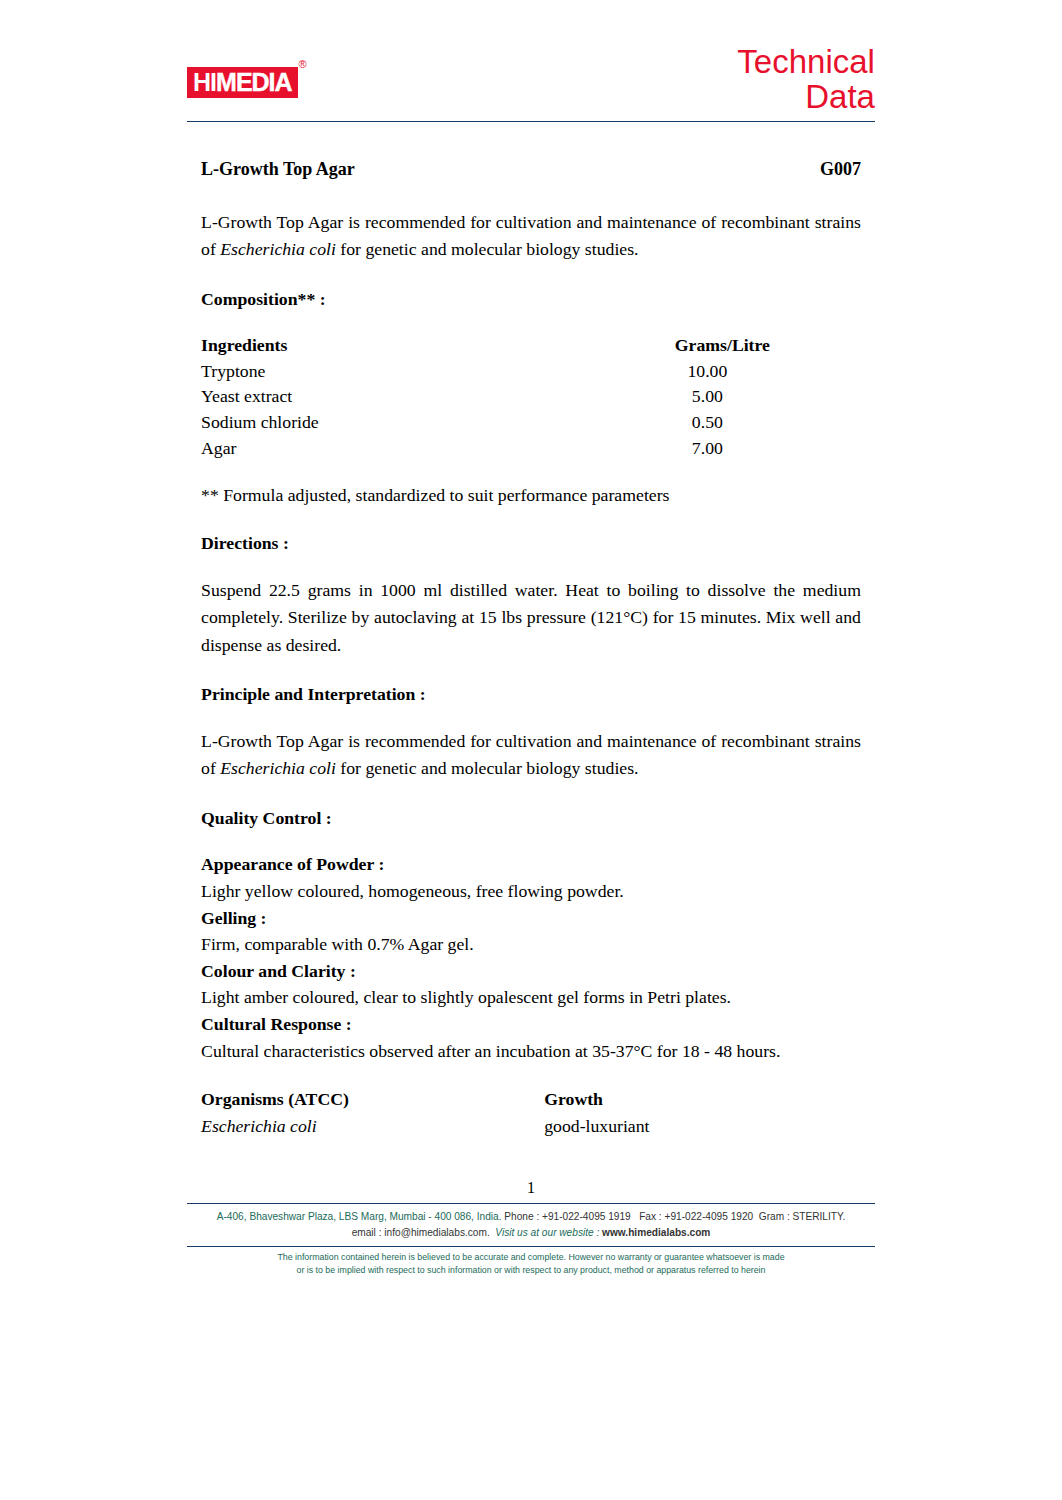HI MEDIA ®
Technical
Data
L-Growth Top Agar G007
L-Growth Top Agar is recommended for cultivation and maintenance of recombinant strains of Escherichia coli for genetic and molecular biology studies.
Composition** :
| Ingredients | Grams/Litre |
| --- | --- |
| Tryptone | 10.00 |
| Yeast extract | 5.00 |
| Sodium chloride | 0.50 |
| Agar | 7.00 |
** Formula adjusted, standardized to suit performance parameters
Directions :
Suspend 22.5 grams in 1000 ml distilled water. Heat to boiling to dissolve the medium completely. Sterilize by autoclaving at 15 lbs pressure (121°C) for 15 minutes. Mix well and dispense as desired.
Principle and Interpretation :
L-Growth Top Agar is recommended for cultivation and maintenance of recombinant strains of Escherichia coli for genetic and molecular biology studies.
Quality Control :
Appearance of Powder :
Lighr yellow coloured, homogeneous, free flowing powder.
Gelling :
Firm, comparable with 0.7% Agar gel.
Colour and Clarity :
Light amber coloured, clear to slightly opalescent gel forms in Petri plates.
Cultural Response :
Cultural characteristics observed after an incubation at 35-37°C for 18 - 48 hours.
| Organisms (ATCC) | Growth |
| --- | --- |
| Escherichia coli | good-luxuriant |
1
A-406, Bhaveshwar Plaza, LBS Marg, Mumbai - 400 086, India. Phone : +91-022-4095 1919 Fax : +91-022-4095 1920 Gram : STERILITY.
email : info@himedialabs.com. Visit us at our website : www.himedialabs.com
The information contained herein is believed to be accurate and complete. However no warranty or guarantee whatsoever is made
or is to be implied with respect to such information or with respect to any product, method or apparatus referred to herein